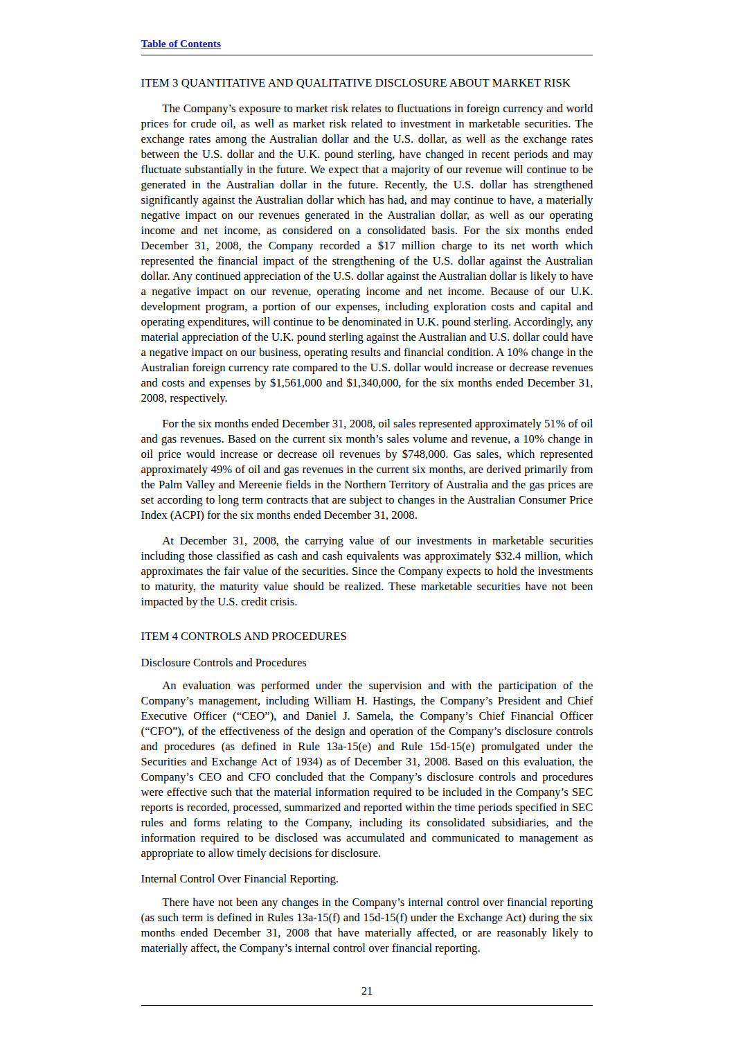Table of Contents
ITEM 3 QUANTITATIVE AND QUALITATIVE DISCLOSURE ABOUT MARKET RISK
The Company’s exposure to market risk relates to fluctuations in foreign currency and world prices for crude oil, as well as market risk related to investment in marketable securities. The exchange rates among the Australian dollar and the U.S. dollar, as well as the exchange rates between the U.S. dollar and the U.K. pound sterling, have changed in recent periods and may fluctuate substantially in the future. We expect that a majority of our revenue will continue to be generated in the Australian dollar in the future. Recently, the U.S. dollar has strengthened significantly against the Australian dollar which has had, and may continue to have, a materially negative impact on our revenues generated in the Australian dollar, as well as our operating income and net income, as considered on a consolidated basis. For the six months ended December 31, 2008, the Company recorded a $17 million charge to its net worth which represented the financial impact of the strengthening of the U.S. dollar against the Australian dollar. Any continued appreciation of the U.S. dollar against the Australian dollar is likely to have a negative impact on our revenue, operating income and net income. Because of our U.K. development program, a portion of our expenses, including exploration costs and capital and operating expenditures, will continue to be denominated in U.K. pound sterling. Accordingly, any material appreciation of the U.K. pound sterling against the Australian and U.S. dollar could have a negative impact on our business, operating results and financial condition. A 10% change in the Australian foreign currency rate compared to the U.S. dollar would increase or decrease revenues and costs and expenses by $1,561,000 and $1,340,000, for the six months ended December 31, 2008, respectively.
For the six months ended December 31, 2008, oil sales represented approximately 51% of oil and gas revenues. Based on the current six month’s sales volume and revenue, a 10% change in oil price would increase or decrease oil revenues by $748,000. Gas sales, which represented approximately 49% of oil and gas revenues in the current six months, are derived primarily from the Palm Valley and Mereenie fields in the Northern Territory of Australia and the gas prices are set according to long term contracts that are subject to changes in the Australian Consumer Price Index (ACPI) for the six months ended December 31, 2008.
At December 31, 2008, the carrying value of our investments in marketable securities including those classified as cash and cash equivalents was approximately $32.4 million, which approximates the fair value of the securities. Since the Company expects to hold the investments to maturity, the maturity value should be realized. These marketable securities have not been impacted by the U.S. credit crisis.
ITEM 4 CONTROLS AND PROCEDURES
Disclosure Controls and Procedures
An evaluation was performed under the supervision and with the participation of the Company’s management, including William H. Hastings, the Company’s President and Chief Executive Officer (“CEO”), and Daniel J. Samela, the Company’s Chief Financial Officer (“CFO”), of the effectiveness of the design and operation of the Company’s disclosure controls and procedures (as defined in Rule 13a-15(e) and Rule 15d-15(e) promulgated under the Securities and Exchange Act of 1934) as of December 31, 2008. Based on this evaluation, the Company’s CEO and CFO concluded that the Company’s disclosure controls and procedures were effective such that the material information required to be included in the Company’s SEC reports is recorded, processed, summarized and reported within the time periods specified in SEC rules and forms relating to the Company, including its consolidated subsidiaries, and the information required to be disclosed was accumulated and communicated to management as appropriate to allow timely decisions for disclosure.
Internal Control Over Financial Reporting.
There have not been any changes in the Company’s internal control over financial reporting (as such term is defined in Rules 13a-15(f) and 15d-15(f) under the Exchange Act) during the six months ended December 31, 2008 that have materially affected, or are reasonably likely to materially affect, the Company’s internal control over financial reporting.
21